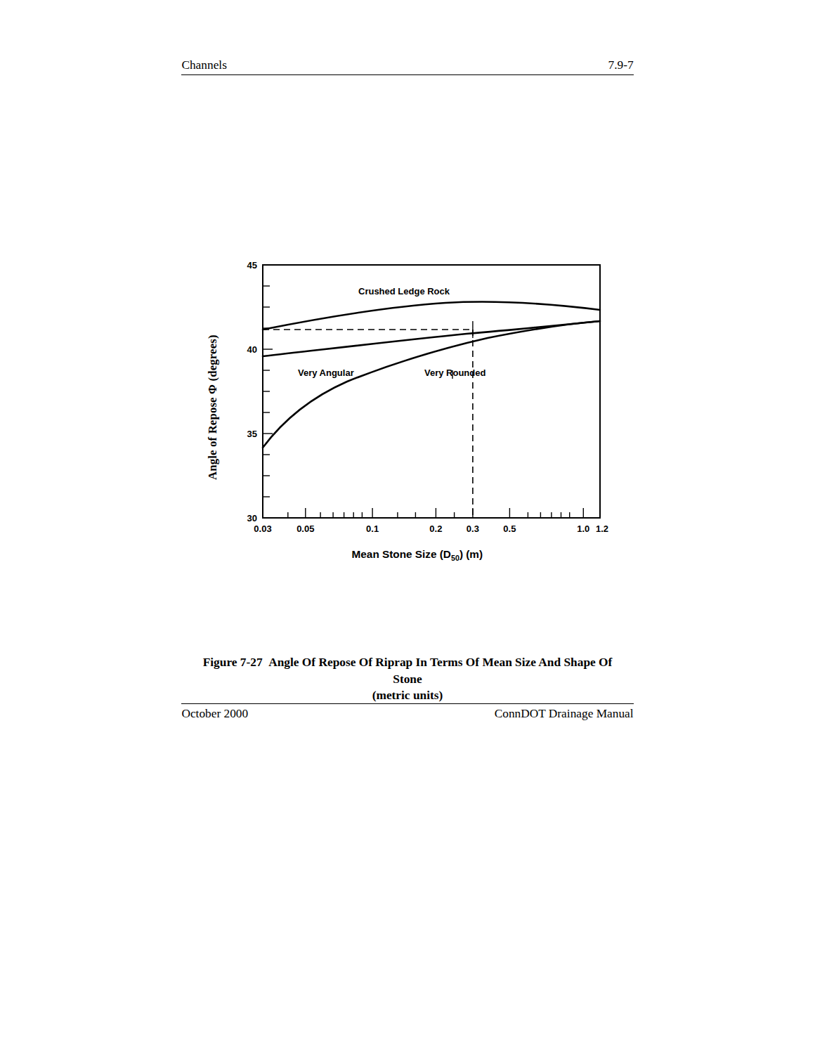Channels
7.9-7
Angle of Repose Φ (degrees)
45 40 35 30 0.03 0.05 0.1 0.2 0.3 0.5 1.0 1.2 Crushed Ledge Rock Very Angular Very Rounded
Mean Stone Size (D50) (m)
Figure 7-27 Angle Of Repose Of Riprap In Terms Of Mean Size And Shape Of Stone
(metric units)
October 2000
ConnDOT Drainage Manual